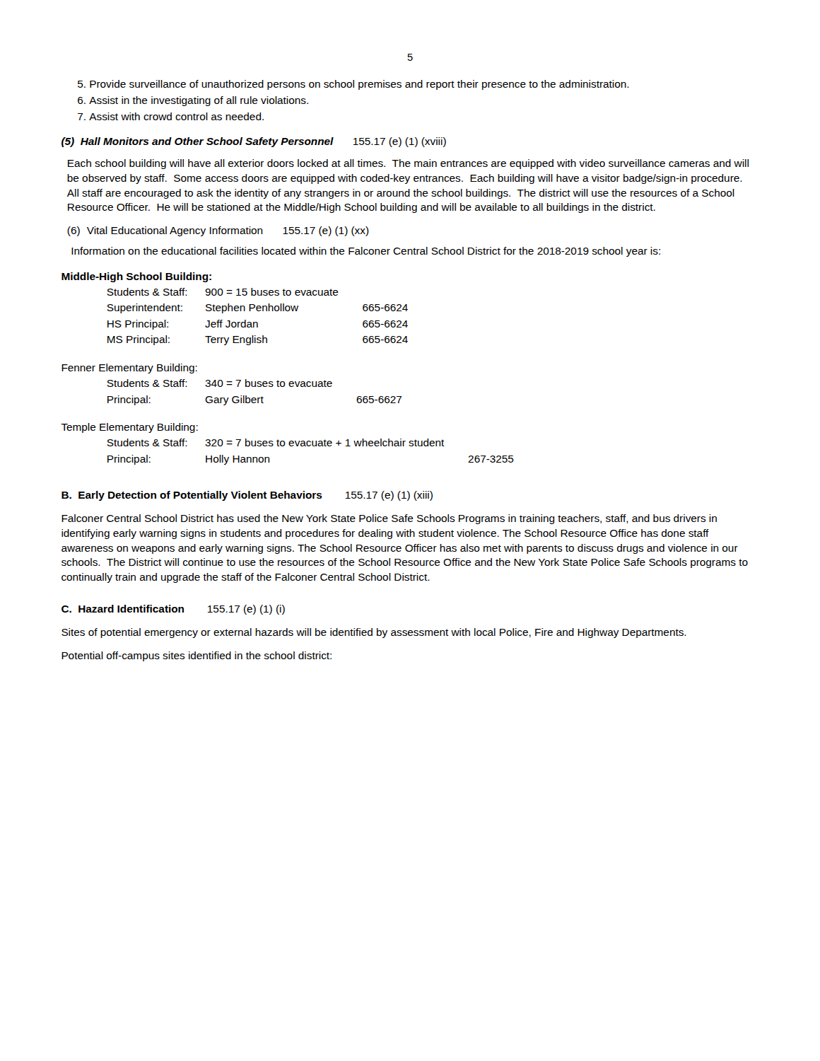5
Provide surveillance of unauthorized persons on school premises and report their presence to the administration.
Assist in the investigating of all rule violations.
Assist with crowd control as needed.
(5) Hall Monitors and Other School Safety Personnel 155.17 (e) (1) (xviii)
Each school building will have all exterior doors locked at all times. The main entrances are equipped with video surveillance cameras and will be observed by staff. Some access doors are equipped with coded-key entrances. Each building will have a visitor badge/sign-in procedure. All staff are encouraged to ask the identity of any strangers in or around the school buildings. The district will use the resources of a School Resource Officer. He will be stationed at the Middle/High School building and will be available to all buildings in the district.
(6) Vital Educational Agency Information 155.17 (e) (1) (xx)
Information on the educational facilities located within the Falconer Central School District for the 2018-2019 school year is:
Middle-High School Building:
| Students & Staff: | 900 = 15 buses to evacuate | |
| Superintendent: | Stephen Penhollow | 665-6624 |
| HS Principal: | Jeff Jordan | 665-6624 |
| MS Principal: | Terry English | 665-6624 |
Fenner Elementary Building:
| Students & Staff: | 340 = 7 buses to evacuate | |
| Principal: | Gary Gilbert | 665-6627 |
Temple Elementary Building:
| Students & Staff: | 320 = 7 buses to evacuate + 1 wheelchair student | |
| Principal: | Holly Hannon | 267-3255 |
B. Early Detection of Potentially Violent Behaviors 155.17 (e) (1) (xiii)
Falconer Central School District has used the New York State Police Safe Schools Programs in training teachers, staff, and bus drivers in identifying early warning signs in students and procedures for dealing with student violence. The School Resource Office has done staff awareness on weapons and early warning signs. The School Resource Officer has also met with parents to discuss drugs and violence in our schools. The District will continue to use the resources of the School Resource Office and the New York State Police Safe Schools programs to continually train and upgrade the staff of the Falconer Central School District.
C. Hazard Identification 155.17 (e) (1) (i)
Sites of potential emergency or external hazards will be identified by assessment with local Police, Fire and Highway Departments.
Potential off-campus sites identified in the school district: